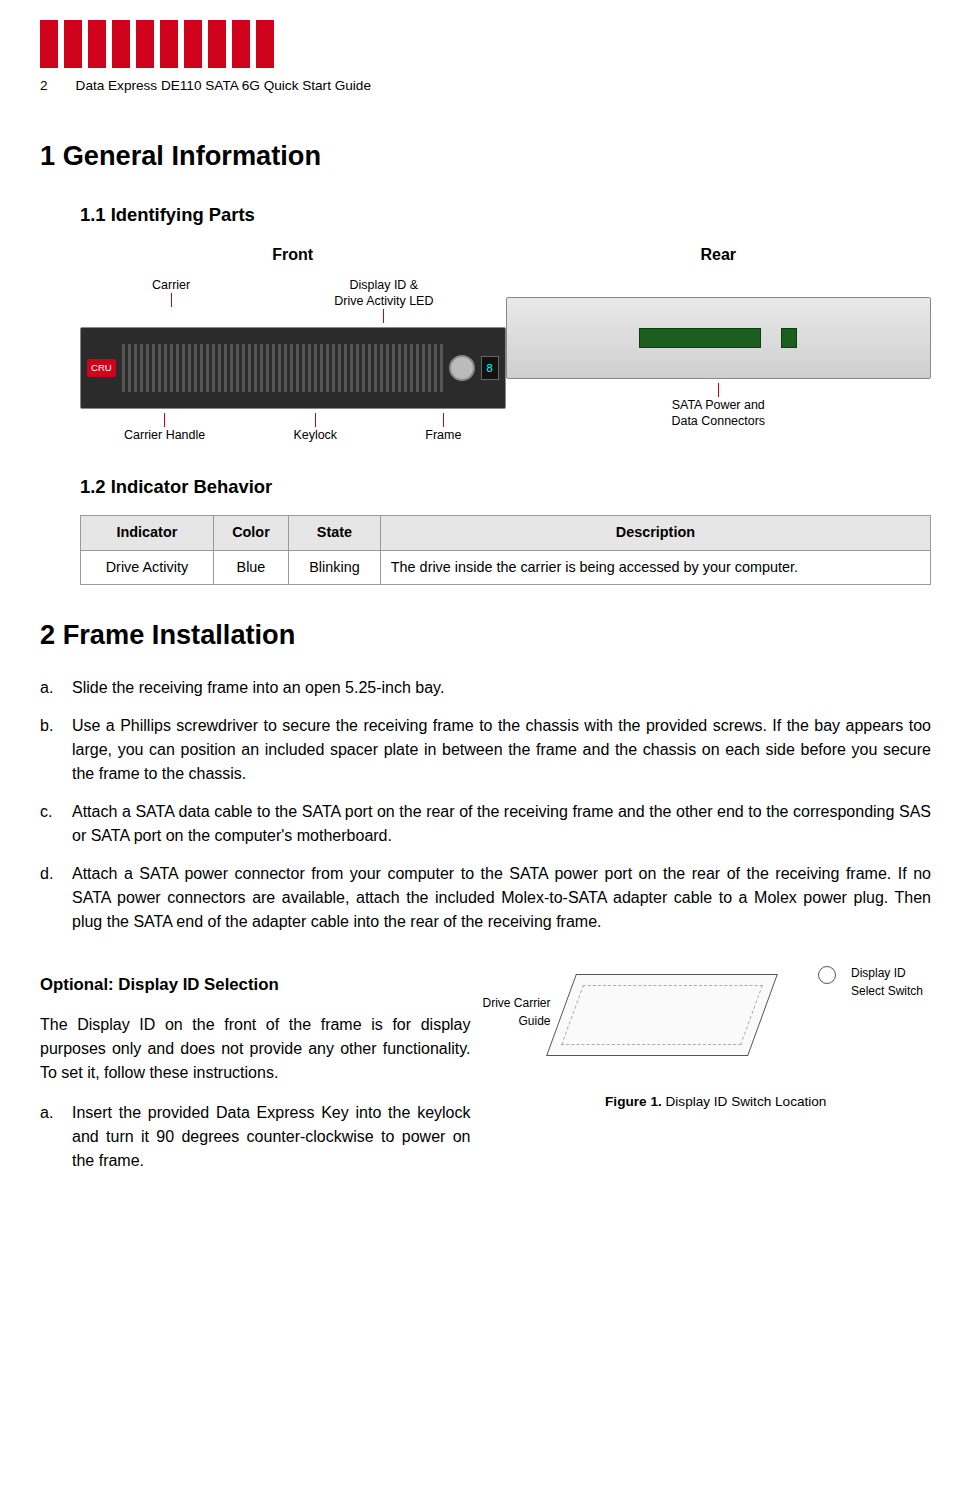2 Data Express DE110 SATA 6G Quick Start Guide
1 General Information
1.1 Identifying Parts
Front
Carrier
Display ID &
Drive Activity LED
CRU
8
Carrier Handle
Keylock
Frame
Rear
SATA Power and
Data Connectors
1.2 Indicator Behavior
| Indicator | Color | State | Description |
| --- | --- | --- | --- |
| Drive Activity | Blue | Blinking | The drive inside the carrier is being accessed by your computer. |
2 Frame Installation
a. Slide the receiving frame into an open 5.25-inch bay.
b. Use a Phillips screwdriver to secure the receiving frame to the chassis with the provided screws. If the bay appears too large, you can position an included spacer plate in between the frame and the chassis on each side before you secure the frame to the chassis.
c. Attach a SATA data cable to the SATA port on the rear of the receiving frame and the other end to the corresponding SAS or SATA port on the computer's motherboard.
d. Attach a SATA power connector from your computer to the SATA power port on the rear of the receiving frame. If no SATA power connectors are available, attach the included Molex-to-SATA adapter cable to a Molex power plug. Then plug the SATA end of the adapter cable into the rear of the receiving frame.
Optional: Display ID Selection
The Display ID on the front of the frame is for display purposes only and does not provide any other functionality. To set it, follow these instructions.
a. Insert the provided Data Express Key into the keylock and turn it 90 degrees counter-clockwise to power on the frame.
Drive Carrier
Guide
Display ID
Select Switch
Figure 1. Display ID Switch Location